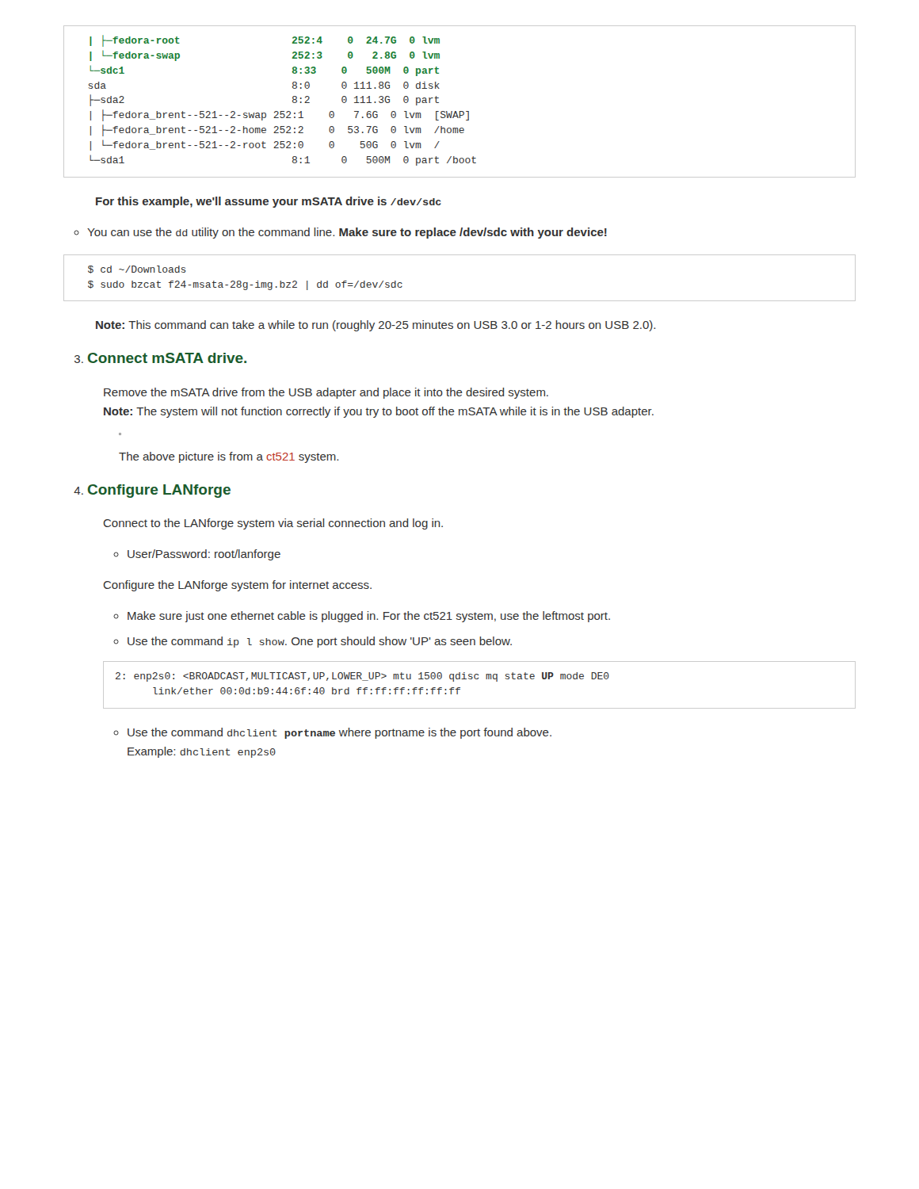| ├─fedora-root                  252:4    0  24.7G  0 lvm
  | └─fedora-swap                  252:3    0   2.8G  0 lvm
  └─sdc1                           8:33    0   500M  0 part
  sda                              8:0     0 111.8G  0 disk
  ├─sda2                           8:2     0 111.3G  0 part
  | ├─fedora_brent--521--2-swap 252:1    0   7.6G  0 lvm  [SWAP]
  | ├─fedora_brent--521--2-home 252:2    0  53.7G  0 lvm  /home
  | └─fedora_brent--521--2-root 252:0    0    50G  0 lvm  /
  └─sda1                           8:1     0   500M  0 part /boot
For this example, we'll assume your mSATA drive is /dev/sdc
You can use the dd utility on the command line. Make sure to replace /dev/sdc with your device!
  $ cd ~/Downloads
  $ sudo bzcat f24-msata-28g-img.bz2 | dd of=/dev/sdc
Note: This command can take a while to run (roughly 20-25 minutes on USB 3.0 or 1-2 hours on USB 2.0).
Connect mSATA drive.
Remove the mSATA drive from the USB adapter and place it into the desired system.
Note: The system will not function correctly if you try to boot off the mSATA while it is in the USB adapter.
The above picture is from a ct521 system.
Configure LANforge
Connect to the LANforge system via serial connection and log in.
User/Password: root/lanforge
Configure the LANforge system for internet access.
Make sure just one ethernet cable is plugged in. For the ct521 system, use the leftmost port.
Use the command ip l show. One port should show 'UP' as seen below.
2: enp2s0: <BROADCAST,MULTICAST,UP,LOWER_UP> mtu 1500 qdisc mq state UP mode DE0
      link/ether 00:0d:b9:44:6f:40 brd ff:ff:ff:ff:ff:ff
Use the command dhclient portname where portname is the port found above.
Example: dhclient enp2s0